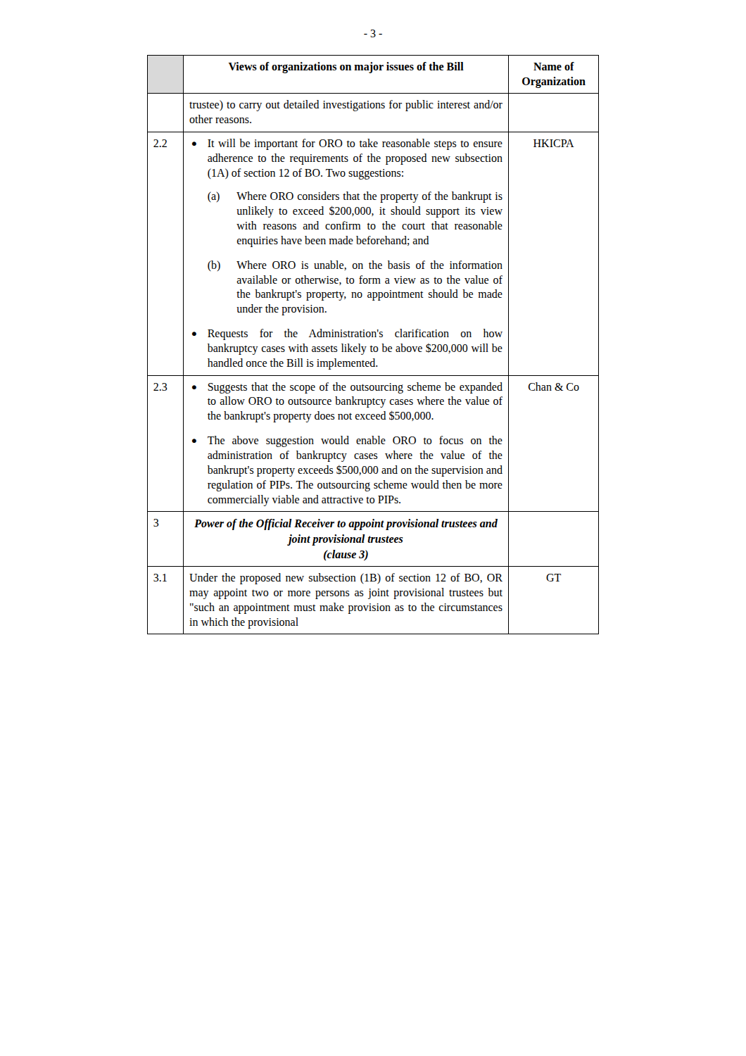- 3 -
| | Views of organizations on major issues of the Bill | Name of Organization |
| --- | --- | --- |
| | trustee) to carry out detailed investigations for public interest and/or other reasons. | |
| 2.2 | It will be important for ORO to take reasonable steps to ensure adherence to the requirements of the proposed new subsection (1A) of section 12 of BO. Two suggestions: (a) Where ORO considers that the property of the bankrupt is unlikely to exceed $200,000, it should support its view with reasons and confirm to the court that reasonable enquiries have been made beforehand; and (b) Where ORO is unable, on the basis of the information available or otherwise, to form a view as to the value of the bankrupt's property, no appointment should be made under the provision. Requests for the Administration's clarification on how bankruptcy cases with assets likely to be above $200,000 will be handled once the Bill is implemented. | HKICPA |
| 2.3 | Suggests that the scope of the outsourcing scheme be expanded to allow ORO to outsource bankruptcy cases where the value of the bankrupt's property does not exceed $500,000. The above suggestion would enable ORO to focus on the administration of bankruptcy cases where the value of the bankrupt's property exceeds $500,000 and on the supervision and regulation of PIPs. The outsourcing scheme would then be more commercially viable and attractive to PIPs. | Chan & Co |
| 3 | Power of the Official Receiver to appoint provisional trustees and joint provisional trustees (clause 3) | |
| 3.1 | Under the proposed new subsection (1B) of section 12 of BO, OR may appoint two or more persons as joint provisional trustees but "such an appointment must make provision as to the circumstances in which the provisional | GT |